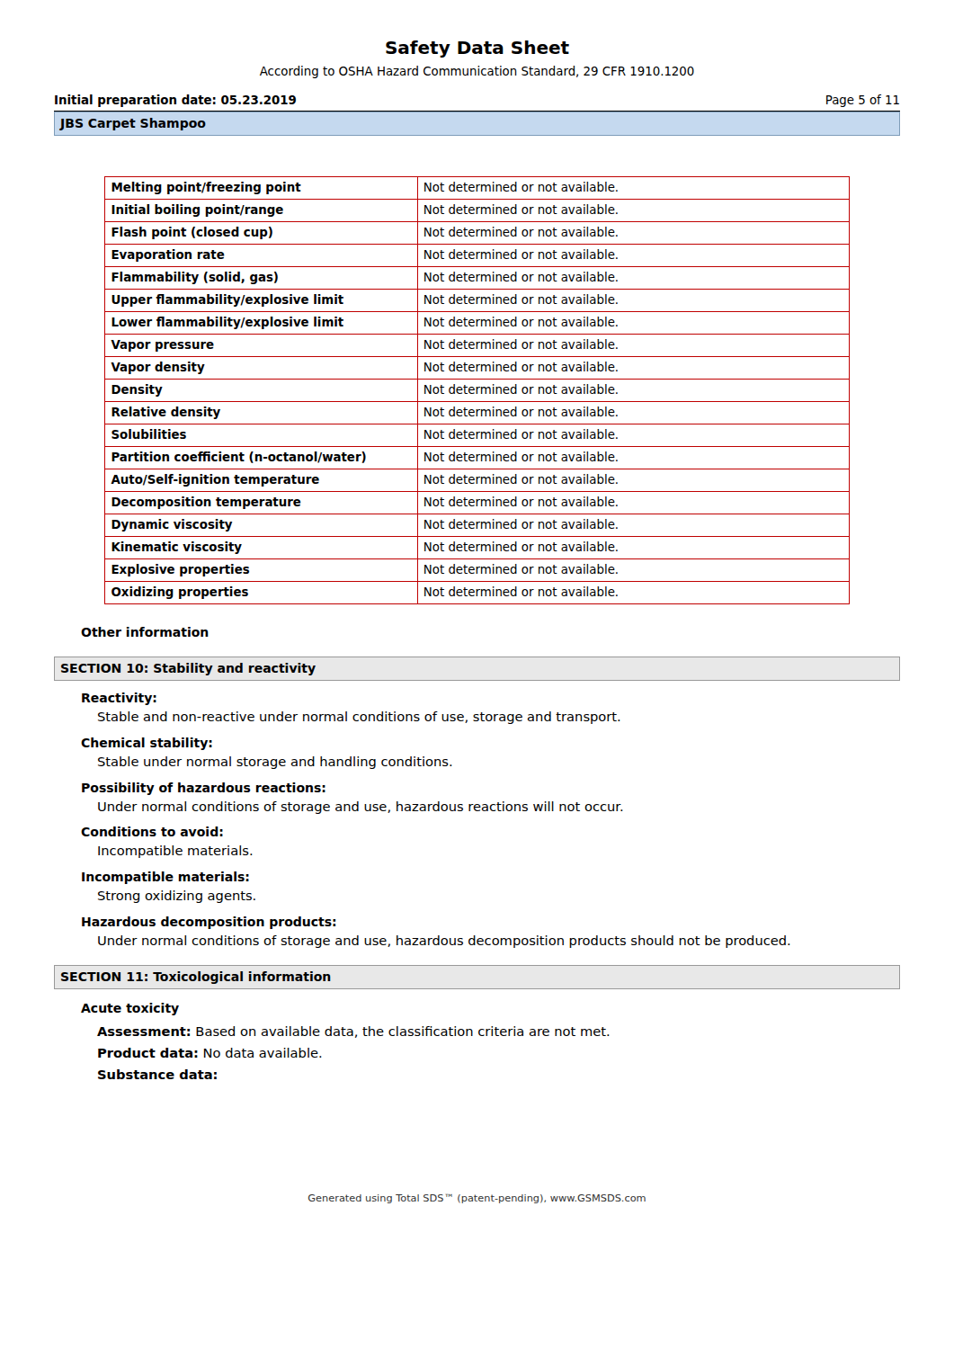Safety Data Sheet
According to OSHA Hazard Communication Standard, 29 CFR 1910.1200
Initial preparation date: 05.23.2019 Page 5 of 11
JBS Carpet Shampoo
| Melting point/freezing point | Not determined or not available. |
| Initial boiling point/range | Not determined or not available. |
| Flash point (closed cup) | Not determined or not available. |
| Evaporation rate | Not determined or not available. |
| Flammability (solid, gas) | Not determined or not available. |
| Upper flammability/explosive limit | Not determined or not available. |
| Lower flammability/explosive limit | Not determined or not available. |
| Vapor pressure | Not determined or not available. |
| Vapor density | Not determined or not available. |
| Density | Not determined or not available. |
| Relative density | Not determined or not available. |
| Solubilities | Not determined or not available. |
| Partition coefficient (n-octanol/water) | Not determined or not available. |
| Auto/Self-ignition temperature | Not determined or not available. |
| Decomposition temperature | Not determined or not available. |
| Dynamic viscosity | Not determined or not available. |
| Kinematic viscosity | Not determined or not available. |
| Explosive properties | Not determined or not available. |
| Oxidizing properties | Not determined or not available. |
Other information
SECTION 10: Stability and reactivity
Reactivity:
Stable and non-reactive under normal conditions of use, storage and transport.
Chemical stability:
Stable under normal storage and handling conditions.
Possibility of hazardous reactions:
Under normal conditions of storage and use, hazardous reactions will not occur.
Conditions to avoid:
Incompatible materials.
Incompatible materials:
Strong oxidizing agents.
Hazardous decomposition products:
Under normal conditions of storage and use, hazardous decomposition products should not be produced.
SECTION 11: Toxicological information
Acute toxicity
Assessment: Based on available data, the classification criteria are not met.
Product data: No data available.
Substance data:
Generated using Total SDS™ (patent-pending), www.GSMSDS.com